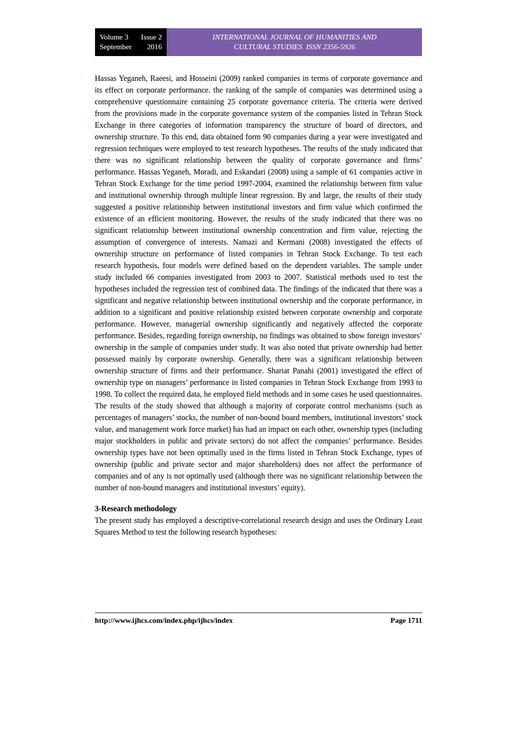Volume 3 Issue 2
September 2016
INTERNATIONAL JOURNAL OF HUMANITIES AND
CULTURAL STUDIES ISSN 2356-5926
Hassas Yeganeh, Raeesi, and Hosseini (2009) ranked companies in terms of corporate governance and its effect on corporate performance. the ranking of the sample of companies was determined using a comprehensive questionnaire containing 25 corporate governance criteria. The criteria were derived from the provisions made in the corporate governance system of the companies listed in Tehran Stock Exchange in three categories of information transparency the structure of board of directors, and ownership structure. To this end, data obtained form 90 companies during a year were investigated and regression techniques were employed to test research hypotheses. The results of the study indicated that there was no significant relationship between the quality of corporate governance and firms’ performance. Hassas Yeganeh, Moradi, and Eskandari (2008) using a sample of 61 companies active in Tehran Stock Exchange for the time period 1997-2004, examined the relationship between firm value and institutional ownership through multiple linear regression. By and large, the results of their study suggested a positive relationship between institutional investors and firm value which confirmed the existence of an efficient monitoring. However, the results of the study indicated that there was no significant relationship between institutional ownership concentration and firm value, rejecting the assumption of convergence of interests. Namazi and Kermani (2008) investigated the effects of ownership structure on performance of listed companies in Tehran Stock Exchange. To test each research hypothesis, four models were defined based on the dependent variables. The sample under study included 66 companies investigated from 2003 to 2007. Statistical methods used to test the hypotheses included the regression test of combined data. The findings of the indicated that there was a significant and negative relationship between institutional ownership and the corporate performance, in addition to a significant and positive relationship existed between corporate ownership and corporate performance. However, managerial ownership significantly and negatively affected the corporate performance. Besides, regarding foreign ownership, no findings was obtained to show foreign investors’ ownership in the sample of companies under study. It was also noted that private ownership had better possessed mainly by corporate ownership. Generally, there was a significant relationship between ownership structure of firms and their performance. Shariat Panahi (2001) investigated the effect of ownership type on managers’ performance in listed companies in Tehran Stock Exchange from 1993 to 1998. To collect the required data, he employed field methods and in some cases he used questionnaires. The results of the study showed that although a majority of corporate control mechanisms (such as percentages of managers’ stocks, the number of non-bound board members, institutional investors’ stock value, and management work force market) has had an impact on each other, ownership types (including major stockholders in public and private sectors) do not affect the companies’ performance. Besides ownership types have not been optimally used in the firms listed in Tehran Stock Exchange, types of ownership (public and private sector and major shareholders) does not affect the performance of companies and of any is not optimally used (although there was no significant relationship between the number of non-bound managers and institutional investors’ equity).
3-Research methodology
The present study has employed a descriptive-correlational research design and uses the Ordinary Least Squares Method to test the following research hypotheses:
http://www.ijhcs.com/index.php/ijhcs/index Page 1711